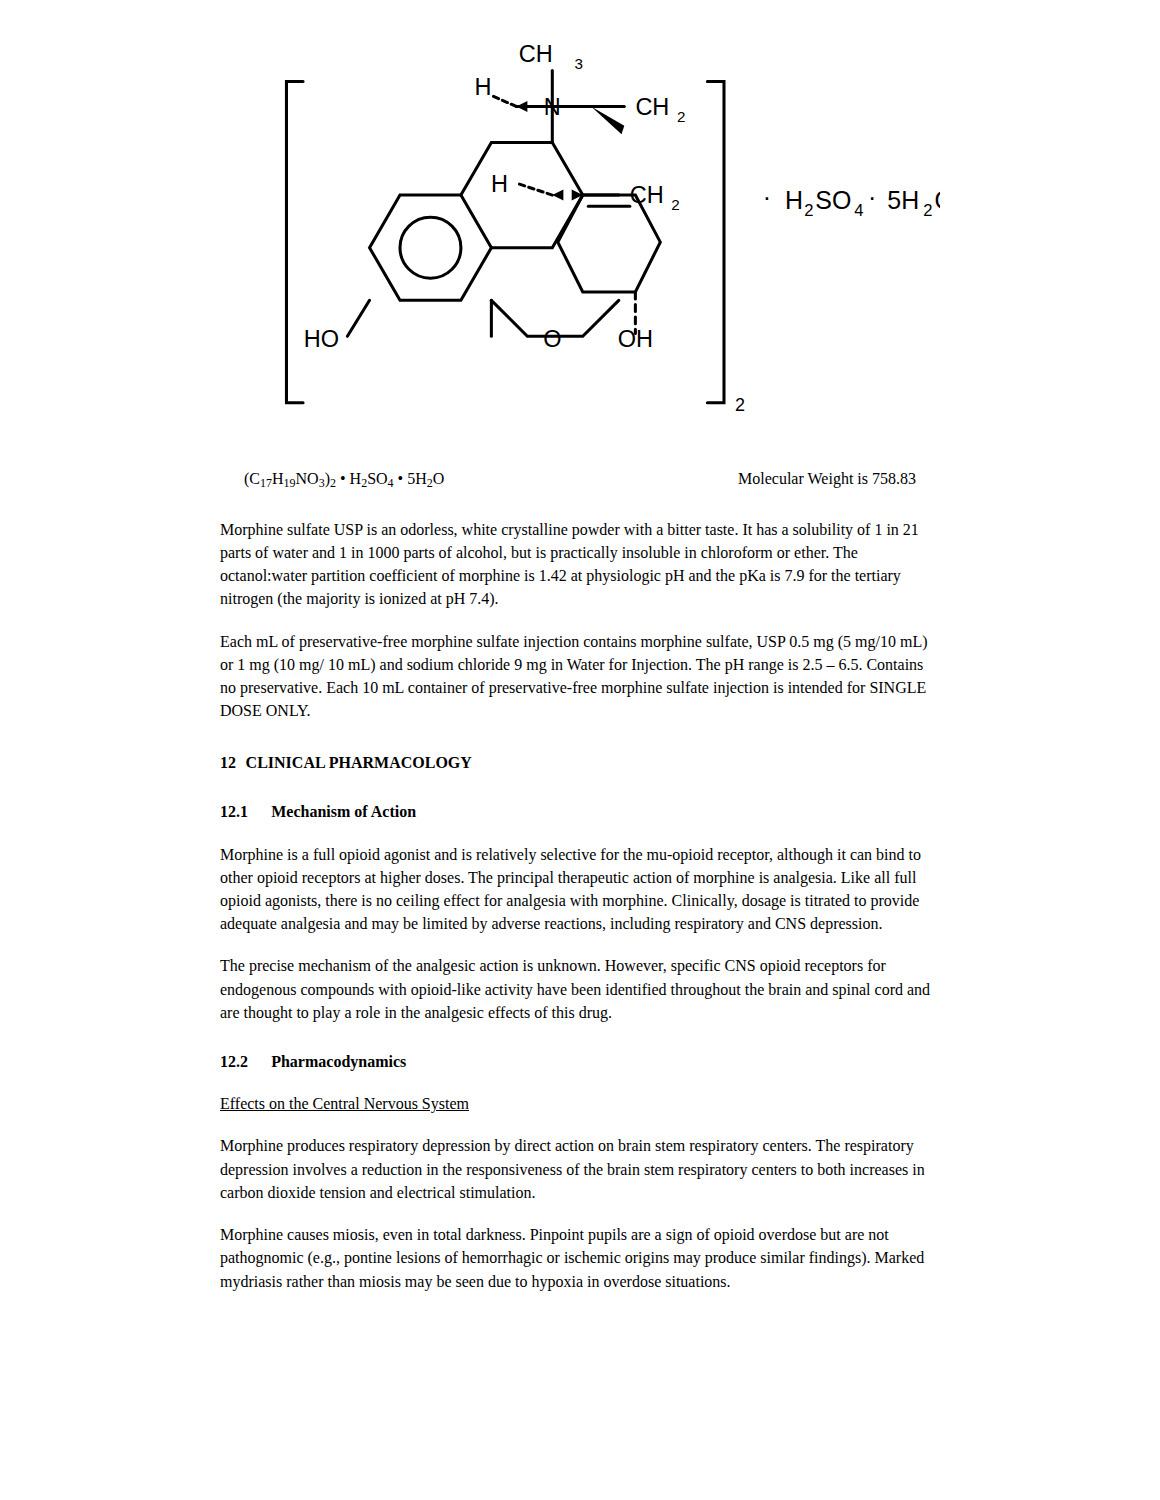CH 3 H N CH 2 H CH 2 HO O OH 2 · H 2 SO 4 · 5H 2 O
(C17H19NO3)2 • H2SO4 • 5H2O Molecular Weight is 758.83
Morphine sulfate USP is an odorless, white crystalline powder with a bitter taste. It has a solubility of 1 in 21 parts of water and 1 in 1000 parts of alcohol, but is practically insoluble in chloroform or ether. The octanol:water partition coefficient of morphine is 1.42 at physiologic pH and the pKa is 7.9 for the tertiary nitrogen (the majority is ionized at pH 7.4).
Each mL of preservative-free morphine sulfate injection contains morphine sulfate, USP 0.5 mg (5 mg/10 mL) or 1 mg (10 mg/ 10 mL) and sodium chloride 9 mg in Water for Injection. The pH range is 2.5 – 6.5. Contains no preservative. Each 10 mL container of preservative-free morphine sulfate injection is intended for SINGLE DOSE ONLY.
12 CLINICAL PHARMACOLOGY
12.1 Mechanism of Action
Morphine is a full opioid agonist and is relatively selective for the mu-opioid receptor, although it can bind to other opioid receptors at higher doses. The principal therapeutic action of morphine is analgesia. Like all full opioid agonists, there is no ceiling effect for analgesia with morphine. Clinically, dosage is titrated to provide adequate analgesia and may be limited by adverse reactions, including respiratory and CNS depression.
The precise mechanism of the analgesic action is unknown. However, specific CNS opioid receptors for endogenous compounds with opioid-like activity have been identified throughout the brain and spinal cord and are thought to play a role in the analgesic effects of this drug.
12.2 Pharmacodynamics
Effects on the Central Nervous System
Morphine produces respiratory depression by direct action on brain stem respiratory centers. The respiratory depression involves a reduction in the responsiveness of the brain stem respiratory centers to both increases in carbon dioxide tension and electrical stimulation.
Morphine causes miosis, even in total darkness. Pinpoint pupils are a sign of opioid overdose but are not pathognomic (e.g., pontine lesions of hemorrhagic or ischemic origins may produce similar findings). Marked mydriasis rather than miosis may be seen due to hypoxia in overdose situations.